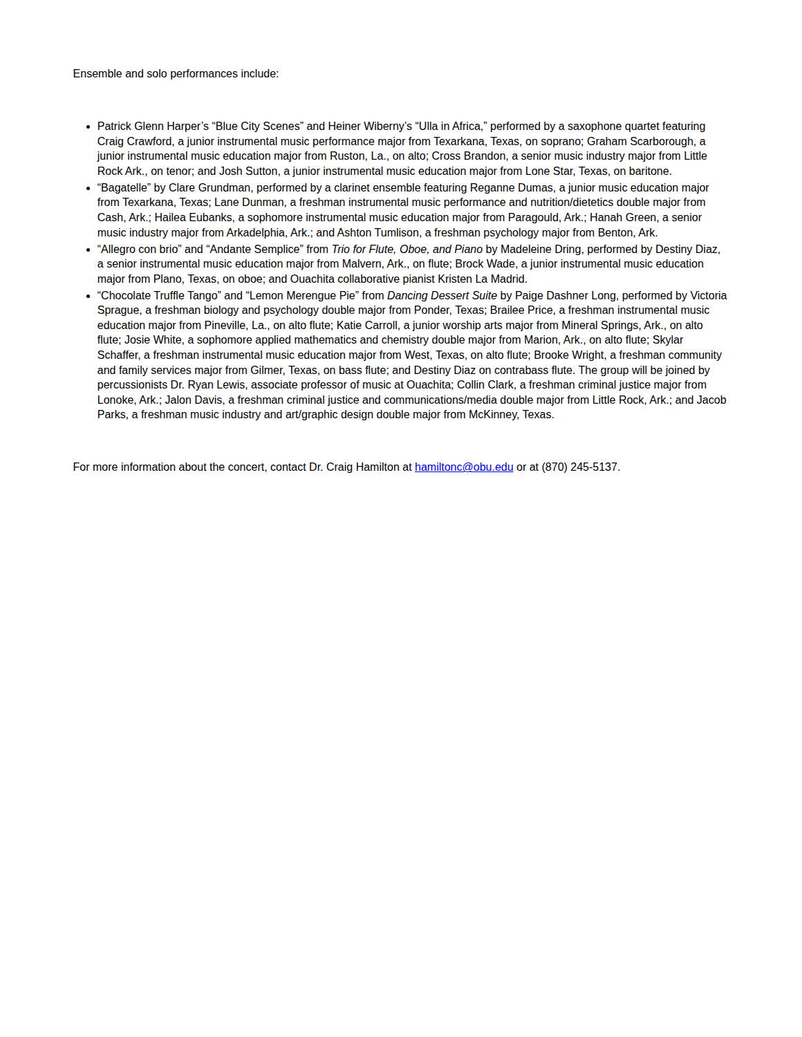Ensemble and solo performances include:
Patrick Glenn Harper’s “Blue City Scenes” and Heiner Wiberny’s “Ulla in Africa,” performed by a saxophone quartet featuring Craig Crawford, a junior instrumental music performance major from Texarkana, Texas, on soprano; Graham Scarborough, a junior instrumental music education major from Ruston, La., on alto; Cross Brandon, a senior music industry major from Little Rock Ark., on tenor; and Josh Sutton, a junior instrumental music education major from Lone Star, Texas, on baritone.
“Bagatelle” by Clare Grundman, performed by a clarinet ensemble featuring Reganne Dumas, a junior music education major from Texarkana, Texas; Lane Dunman, a freshman instrumental music performance and nutrition/dietetics double major from Cash, Ark.; Hailea Eubanks, a sophomore instrumental music education major from Paragould, Ark.; Hanah Green, a senior music industry major from Arkadelphia, Ark.; and Ashton Tumlison, a freshman psychology major from Benton, Ark.
“Allegro con brio” and “Andante Semplice” from Trio for Flute, Oboe, and Piano by Madeleine Dring, performed by Destiny Diaz, a senior instrumental music education major from Malvern, Ark., on flute; Brock Wade, a junior instrumental music education major from Plano, Texas, on oboe; and Ouachita collaborative pianist Kristen La Madrid.
“Chocolate Truffle Tango” and “Lemon Merengue Pie” from Dancing Dessert Suite by Paige Dashner Long, performed by Victoria Sprague, a freshman biology and psychology double major from Ponder, Texas; Brailee Price, a freshman instrumental music education major from Pineville, La., on alto flute; Katie Carroll, a junior worship arts major from Mineral Springs, Ark., on alto flute; Josie White, a sophomore applied mathematics and chemistry double major from Marion, Ark., on alto flute; Skylar Schaffer, a freshman instrumental music education major from West, Texas, on alto flute; Brooke Wright, a freshman community and family services major from Gilmer, Texas, on bass flute; and Destiny Diaz on contrabass flute. The group will be joined by percussionists Dr. Ryan Lewis, associate professor of music at Ouachita; Collin Clark, a freshman criminal justice major from Lonoke, Ark.; Jalon Davis, a freshman criminal justice and communications/media double major from Little Rock, Ark.; and Jacob Parks, a freshman music industry and art/graphic design double major from McKinney, Texas.
For more information about the concert, contact Dr. Craig Hamilton at hamiltonc@obu.edu or at (870) 245-5137.